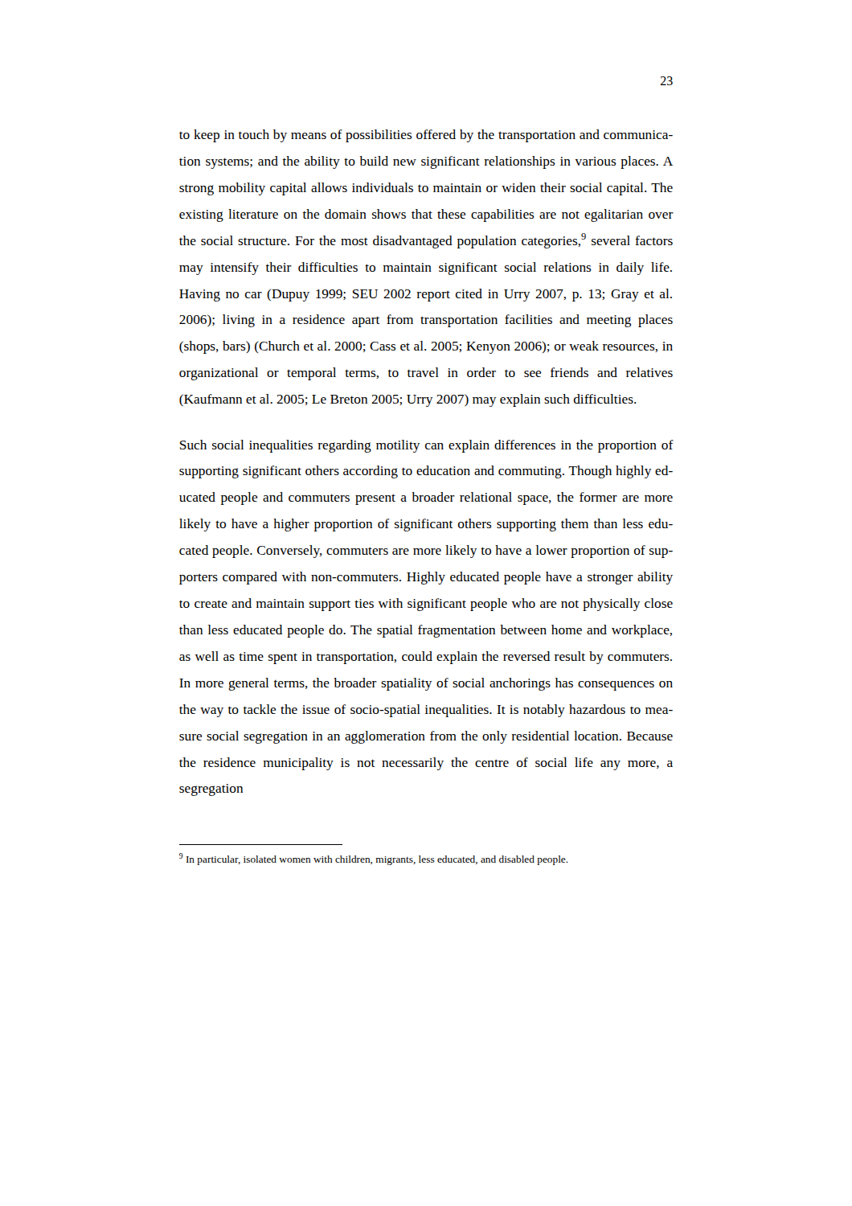23
to keep in touch by means of possibilities offered by the transportation and communication systems; and the ability to build new significant relationships in various places. A strong mobility capital allows individuals to maintain or widen their social capital. The existing literature on the domain shows that these capabilities are not egalitarian over the social structure. For the most disadvantaged population categories,9 several factors may intensify their difficulties to maintain significant social relations in daily life. Having no car (Dupuy 1999; SEU 2002 report cited in Urry 2007, p. 13; Gray et al. 2006); living in a residence apart from transportation facilities and meeting places (shops, bars) (Church et al. 2000; Cass et al. 2005; Kenyon 2006); or weak resources, in organizational or temporal terms, to travel in order to see friends and relatives (Kaufmann et al. 2005; Le Breton 2005; Urry 2007) may explain such difficulties.
Such social inequalities regarding motility can explain differences in the proportion of supporting significant others according to education and commuting. Though highly educated people and commuters present a broader relational space, the former are more likely to have a higher proportion of significant others supporting them than less educated people. Conversely, commuters are more likely to have a lower proportion of supporters compared with non-commuters. Highly educated people have a stronger ability to create and maintain support ties with significant people who are not physically close than less educated people do. The spatial fragmentation between home and workplace, as well as time spent in transportation, could explain the reversed result by commuters. In more general terms, the broader spatiality of social anchorings has consequences on the way to tackle the issue of socio-spatial inequalities. It is notably hazardous to measure social segregation in an agglomeration from the only residential location. Because the residence municipality is not necessarily the centre of social life any more, a segregation
9 In particular, isolated women with children, migrants, less educated, and disabled people.